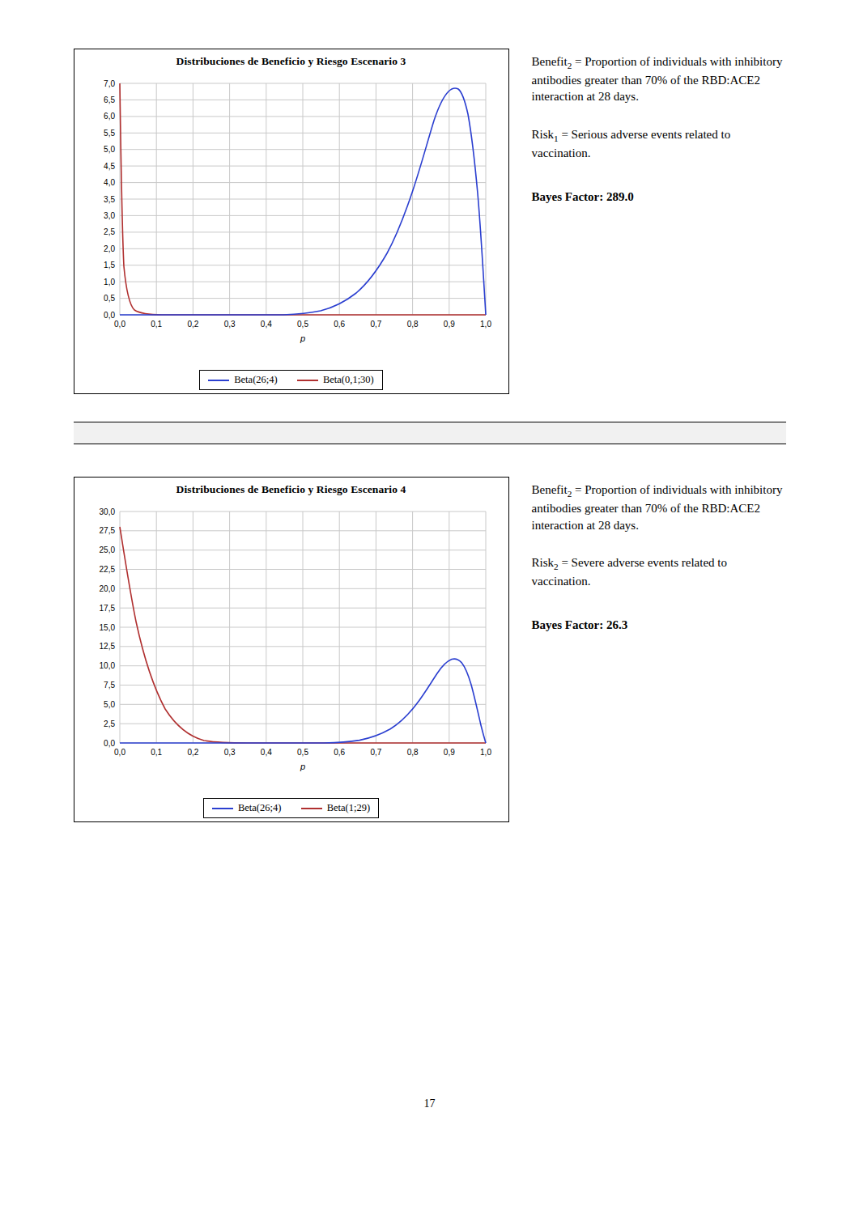Distribuciones de Beneficio y Riesgo Escenario 3
0,0 0,5 1,0 1,5 2,0 2,5 3,0 3,5 4,0 4,5 5,0 5,5 6,0 6,5 7,0 0,0 0,1 0,2 0,3 0,4 0,5 0,6 0,7 0,8 0,9 1,0 p
Beta(26;4) Beta(0,1;30)
Benefit2 = Proportion of individuals with inhibitory antibodies greater than 70% of the RBD:ACE2 interaction at 28 days.
Risk1 = Serious adverse events related to vaccination.
Bayes Factor: 289.0
Distribuciones de Beneficio y Riesgo Escenario 4
0,0 2,5 5,0 7,5 10,0 12,5 15,0 17,5 20,0 22,5 25,0 27,5 30,0 0,0 0,1 0,2 0,3 0,4 0,5 0,6 0,7 0,8 0,9 1,0 p
Beta(26;4) Beta(1;29)
Benefit2 = Proportion of individuals with inhibitory antibodies greater than 70% of the RBD:ACE2 interaction at 28 days.
Risk2 = Severe adverse events related to vaccination.
Bayes Factor: 26.3
17